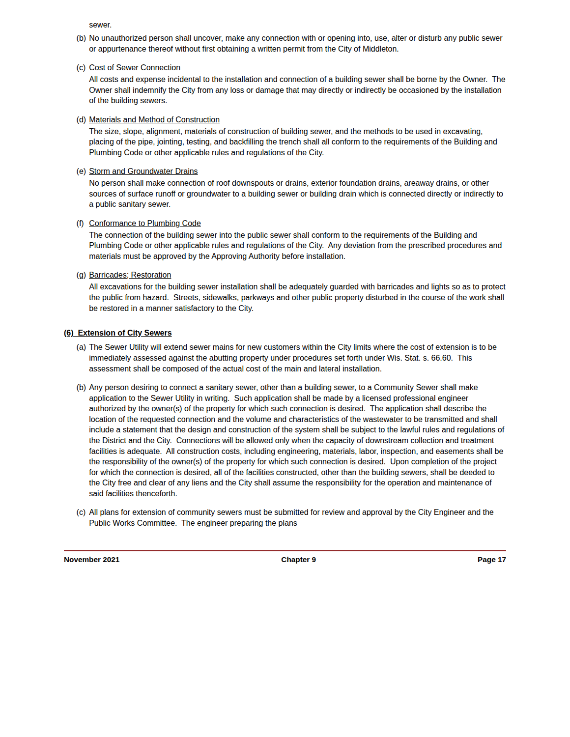sewer.
(b)
No unauthorized person shall uncover, make any connection with or opening into, use, alter or disturb any public sewer or appurtenance thereof without first obtaining a written permit from the City of Middleton.
(c)
Cost of Sewer Connection
All costs and expense incidental to the installation and connection of a building sewer shall be borne by the Owner. The Owner shall indemnify the City from any loss or damage that may directly or indirectly be occasioned by the installation of the building sewers.
(d)
Materials and Method of Construction
The size, slope, alignment, materials of construction of building sewer, and the methods to be used in excavating, placing of the pipe, jointing, testing, and backfilling the trench shall all conform to the requirements of the Building and Plumbing Code or other applicable rules and regulations of the City.
(e)
Storm and Groundwater Drains
No person shall make connection of roof downspouts or drains, exterior foundation drains, areaway drains, or other sources of surface runoff or groundwater to a building sewer or building drain which is connected directly or indirectly to a public sanitary sewer.
(f)
Conformance to Plumbing Code
The connection of the building sewer into the public sewer shall conform to the requirements of the Building and Plumbing Code or other applicable rules and regulations of the City. Any deviation from the prescribed procedures and materials must be approved by the Approving Authority before installation.
(g)
Barricades; Restoration
All excavations for the building sewer installation shall be adequately guarded with barricades and lights so as to protect the public from hazard. Streets, sidewalks, parkways and other public property disturbed in the course of the work shall be restored in a manner satisfactory to the City.
(6) Extension of City Sewers
(a)
The Sewer Utility will extend sewer mains for new customers within the City limits where the cost of extension is to be immediately assessed against the abutting property under procedures set forth under Wis. Stat. s. 66.60. This assessment shall be composed of the actual cost of the main and lateral installation.
(b)
Any person desiring to connect a sanitary sewer, other than a building sewer, to a Community Sewer shall make application to the Sewer Utility in writing. Such application shall be made by a licensed professional engineer authorized by the owner(s) of the property for which such connection is desired. The application shall describe the location of the requested connection and the volume and characteristics of the wastewater to be transmitted and shall include a statement that the design and construction of the system shall be subject to the lawful rules and regulations of the District and the City. Connections will be allowed only when the capacity of downstream collection and treatment facilities is adequate. All construction costs, including engineering, materials, labor, inspection, and easements shall be the responsibility of the owner(s) of the property for which such connection is desired. Upon completion of the project for which the connection is desired, all of the facilities constructed, other than the building sewers, shall be deeded to the City free and clear of any liens and the City shall assume the responsibility for the operation and maintenance of said facilities thenceforth.
(c)
All plans for extension of community sewers must be submitted for review and approval by the City Engineer and the Public Works Committee. The engineer preparing the plans
November 2021
Chapter 9
Page 17